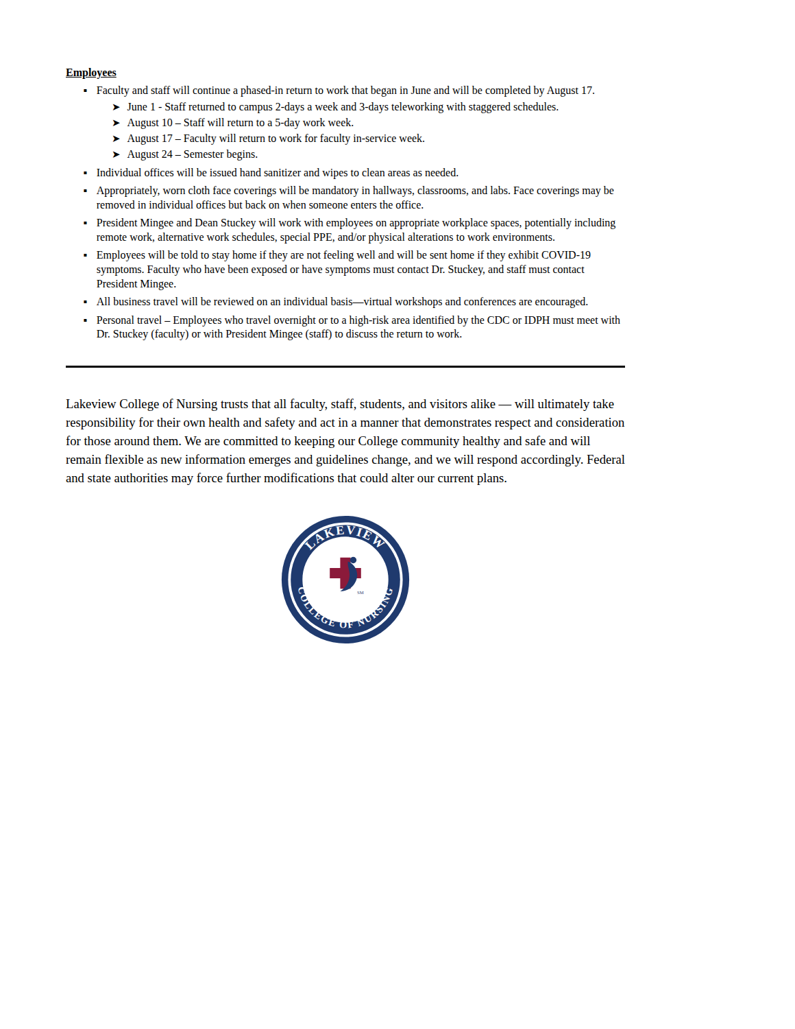Employees
Faculty and staff will continue a phased-in return to work that began in June and will be completed by August 17.
June 1 - Staff returned to campus 2-days a week and 3-days teleworking with staggered schedules.
August 10 – Staff will return to a 5-day work week.
August 17 – Faculty will return to work for faculty in-service week.
August 24 – Semester begins.
Individual offices will be issued hand sanitizer and wipes to clean areas as needed.
Appropriately, worn cloth face coverings will be mandatory in hallways, classrooms, and labs. Face coverings may be removed in individual offices but back on when someone enters the office.
President Mingee and Dean Stuckey will work with employees on appropriate workplace spaces, potentially including remote work, alternative work schedules, special PPE, and/or physical alterations to work environments.
Employees will be told to stay home if they are not feeling well and will be sent home if they exhibit COVID-19 symptoms. Faculty who have been exposed or have symptoms must contact Dr. Stuckey, and staff must contact President Mingee.
All business travel will be reviewed on an individual basis—virtual workshops and conferences are encouraged.
Personal travel – Employees who travel overnight or to a high-risk area identified by the CDC or IDPH must meet with Dr. Stuckey (faculty) or with President Mingee (staff) to discuss the return to work.
Lakeview College of Nursing trusts that all faculty, staff, students, and visitors alike — will ultimately take responsibility for their own health and safety and act in a manner that demonstrates respect and consideration for those around them. We are committed to keeping our College community healthy and safe and will remain flexible as new information emerges and guidelines change, and we will respond accordingly. Federal and state authorities may force further modifications that could alter our current plans.
LAKEVIEW COLLEGE OF NURSING SM